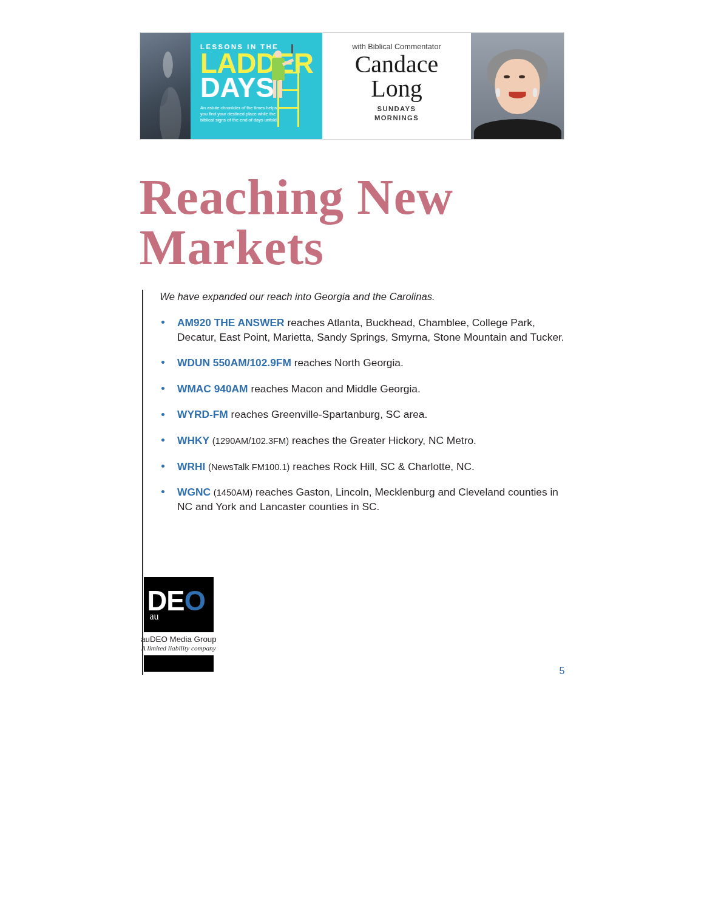LESSONS IN THE
Ladder
Days
An astute chronicler of the times helps you find your destined place while the biblical signs of the end of days unfold.
with Biblical Commentator
Candace Long
SUNDAYS
MORNINGS
Reaching New Markets
We have expanded our reach into Georgia and the Carolinas.
AM920 THE ANSWER reaches Atlanta, Buckhead, Chamblee, College Park, Decatur, East Point, Marietta, Sandy Springs, Smyrna, Stone Mountain and Tucker.
WDUN 550AM/102.9FM reaches North Georgia.
WMAC 940AM reaches Macon and Middle Georgia.
WYRD-FM reaches Greenville-Spartanburg, SC area.
WHKY (1290AM/102.3FM) reaches the Greater Hickory, NC Metro.
WRHI (NewsTalk FM100.1) reaches Rock Hill, SC & Charlotte, NC.
WGNC (1450AM) reaches Gaston, Lincoln, Mecklenburg and Cleveland counties in NC and York and Lancaster counties in SC.
DEO
au
auDEO Media Group
A limited liability company
5